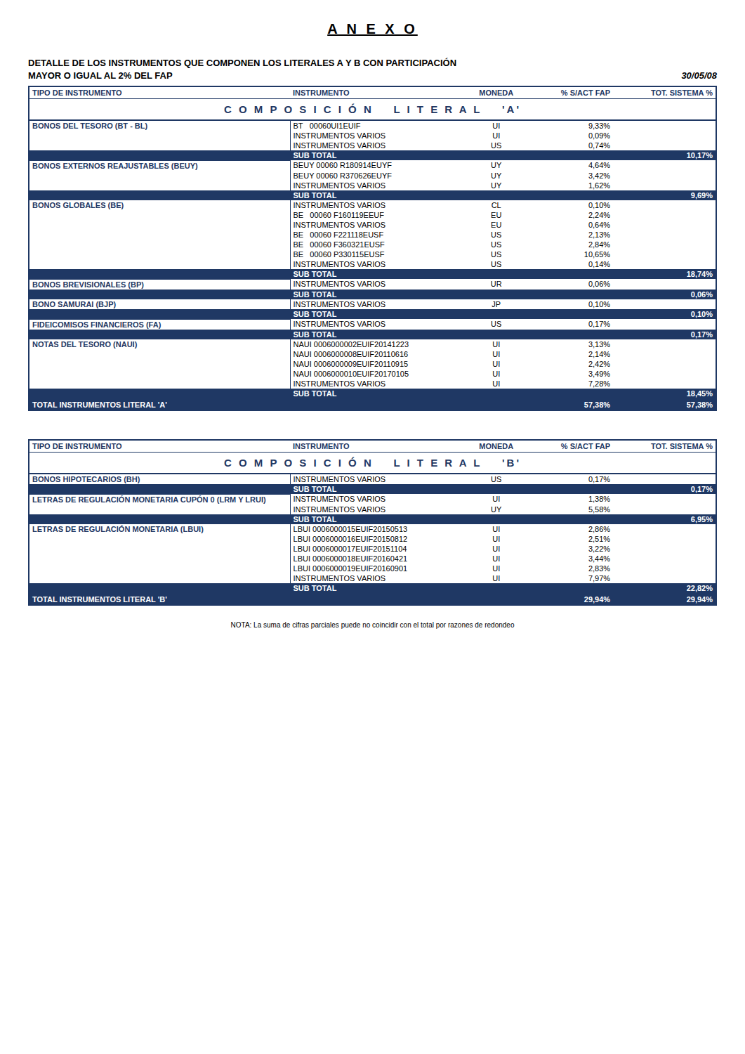A N E X O
DETALLE DE LOS INSTRUMENTOS QUE COMPONEN LOS LITERALES A Y B CON PARTICIPACIÓN
MAYOR O IGUAL AL 2% DEL FAP 30/05/08
| C O M P O S I C I Ó N L I T E R A L 'A' |
| TIPO DE INSTRUMENTO | INSTRUMENTO | MONEDA | % S/ACT FAP | TOT. SISTEMA % |
| BONOS DEL TESORO (BT - BL) | BT 00060UI1EUIF | UI | 9,33% | |
| | INSTRUMENTOS VARIOS | UI | 0,09% | |
| | INSTRUMENTOS VARIOS | US | 0,74% | |
| | SUB TOTAL | | | 10,17% |
| BONOS EXTERNOS REAJUSTABLES (BEUY) | BEUY 00060 R180914EUYF | UY | 4,64% | |
| | BEUY 00060 R370626EUYF | UY | 3,42% | |
| | INSTRUMENTOS VARIOS | UY | 1,62% | |
| | SUB TOTAL | | | 9,69% |
| BONOS GLOBALES (BE) | INSTRUMENTOS VARIOS | CL | 0,10% | |
| | BE 00060 F160119EEUF | EU | 2,24% | |
| | INSTRUMENTOS VARIOS | EU | 0,64% | |
| | BE 00060 F221118EUSF | US | 2,13% | |
| | BE 00060 F360321EUSF | US | 2,84% | |
| | BE 00060 P330115EUSF | US | 10,65% | |
| | INSTRUMENTOS VARIOS | US | 0,14% | |
| | SUB TOTAL | | | 18,74% |
| BONOS BREVISIONALES (BP) | INSTRUMENTOS VARIOS | UR | 0,06% | |
| | SUB TOTAL | | | 0,06% |
| BONO SAMURAI (BJP) | INSTRUMENTOS VARIOS | JP | 0,10% | |
| | SUB TOTAL | | | 0,10% |
| FIDEICOMISOS FINANCIEROS (FA) | INSTRUMENTOS VARIOS | US | 0,17% | |
| | SUB TOTAL | | | 0,17% |
| NOTAS DEL TESORO (NAUI) | NAUI 0006000002EUIF20141223 | UI | 3,13% | |
| | NAUI 0006000008EUIF20110616 | UI | 2,14% | |
| | NAUI 0006000009EUIF20110915 | UI | 2,42% | |
| | NAUI 0006000010EUIF20170105 | UI | 3,49% | |
| | INSTRUMENTOS VARIOS | UI | 7,28% | |
| | SUB TOTAL | | | 18,45% |
| TOTAL INSTRUMENTOS LITERAL 'A' | | | 57,38% | 57,38% |
| C O M P O S I C I Ó N L I T E R A L 'B' |
| TIPO DE INSTRUMENTO | INSTRUMENTO | MONEDA | % S/ACT FAP | TOT. SISTEMA % |
| BONOS HIPOTECARIOS (BH) | INSTRUMENTOS VARIOS | US | 0,17% | |
| | SUB TOTAL | | | 0,17% |
| LETRAS DE REGULACIÓN MONETARIA CUPÓN 0 (LRM Y LRUI) | INSTRUMENTOS VARIOS | UI | 1,38% | |
| | INSTRUMENTOS VARIOS | UY | 5,58% | |
| | SUB TOTAL | | | 6,95% |
| LETRAS DE REGULACIÓN MONETARIA (LBUI) | LBUI 0006000015EUIF20150513 | UI | 2,86% | |
| | LBUI 0006000016EUIF20150812 | UI | 2,51% | |
| | LBUI 0006000017EUIF20151104 | UI | 3,22% | |
| | LBUI 0006000018EUIF20160421 | UI | 3,44% | |
| | LBUI 0006000019EUIF20160901 | UI | 2,83% | |
| | INSTRUMENTOS VARIOS | UI | 7,97% | |
| | SUB TOTAL | | | 22,82% |
| TOTAL INSTRUMENTOS LITERAL 'B' | | | 29,94% | 29,94% |
NOTA: La suma de cifras parciales puede no coincidir con el total por razones de redondeo